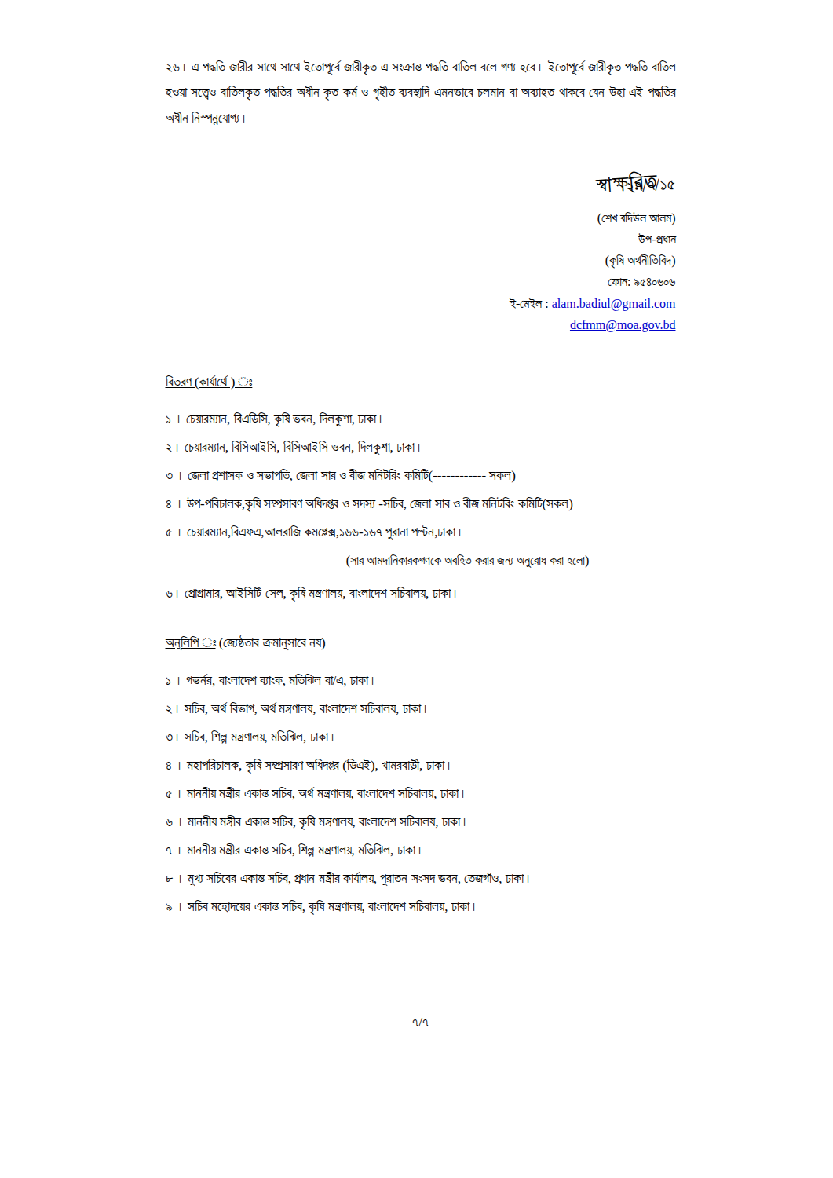২৬। এ পদ্ধতি জারীর সাথে সাথে ইতোপূর্বে জারীকৃত এ সংক্রান্ত পদ্ধতি বাতিল বলে গণ্য হবে। ইতোপূর্বে জারীকৃত পদ্ধতি বাতিল হওয়া সত্ত্বেও বাতিলকৃত পদ্ধতির অধীন কৃত কর্ম ও গৃহীত ব্যবস্থাদি এমনভাবে চলমান বা অব্যাহত থাকবে যেন উহা এই পদ্ধতির অধীন নিস্পন্নযোগ্য।
স্বাক্ষরিত ২৭/৭/১৫
(শেখ বদিউল আলম)
উপ-প্রধান
(কৃষি অর্থনীতিবিদ)
ফোন: ৯৫৪০৬০৬
ই-মেইল : alam.badiul@gmail.com
dcfmm@moa.gov.bd
বিতরণ (কার্যার্থে ) ঃ
১ । চেয়ারম্যান, বিএডিসি, কৃষি ভবন, দিলকুশা, ঢাকা।
২। চেয়ারম্যান, বিসিআইসি, বিসিআইসি ভবন, দিলকুশা, ঢাকা।
৩ । জেলা প্রশাসক ও সভাপতি, জেলা সার ও বীজ মনিটরিং কমিটি(------------ সকল)
৪ । উপ-পরিচালক,কৃষি সম্প্রসারণ অধিদপ্তর ও সদস্য -সচিব, জেলা সার ও বীজ মনিটরিং কমিটি(সকল)
৫ । চেয়ারম্যান,বিএফএ,আলরাজি কমপ্লেক্স,১৬৬-১৬৭ পুরানা পল্টন,ঢাকা।
(সার আমদানিকারকগণকে অবহিত করার জন্য অনুরোধ করা হলো)
৬। প্রোগ্রামার, আইসিটি সেল, কৃষি মন্ত্রণালয়, বাংলাদেশ সচিবালয়, ঢাকা।
অনুলিপি ঃ (জ্যেষ্ঠতার ক্রমানুসারে নয়)
১ । গভর্নর, বাংলাদেশ ব্যাংক, মতিঝিল বা/এ, ঢাকা।
২। সচিব, অর্থ বিভাগ, অর্থ মন্ত্রণালয়, বাংলাদেশ সচিবালয়, ঢাকা।
৩। সচিব, শিল্প মন্ত্রণালয়, মতিঝিল, ঢাকা।
৪ । মহাপরিচালক, কৃষি সম্প্রসারণ অধিদপ্তর (ডিএই), খামরবাড়ী, ঢাকা।
৫ । মাননীয় মন্ত্রীর একান্ত সচিব, অর্থ মন্ত্রণালয়, বাংলাদেশ সচিবালয়, ঢাকা।
৬ । মাননীয় মন্ত্রীর একান্ত সচিব, কৃষি মন্ত্রণালয়, বাংলাদেশ সচিবালয়, ঢাকা।
৭ । মাননীয় মন্ত্রীর একান্ত সচিব, শিল্প মন্ত্রণালয়, মতিঝিল, ঢাকা।
৮ । মুখ্য সচিবের একান্ত সচিব, প্রধান মন্ত্রীর কার্যালয়, পুরাতন সংসদ ভবন, তেজগাঁও, ঢাকা।
৯ । সচিব মহোদয়ের একান্ত সচিব, কৃষি মন্ত্রণালয়, বাংলাদেশ সচিবালয়, ঢাকা।
৭/৭